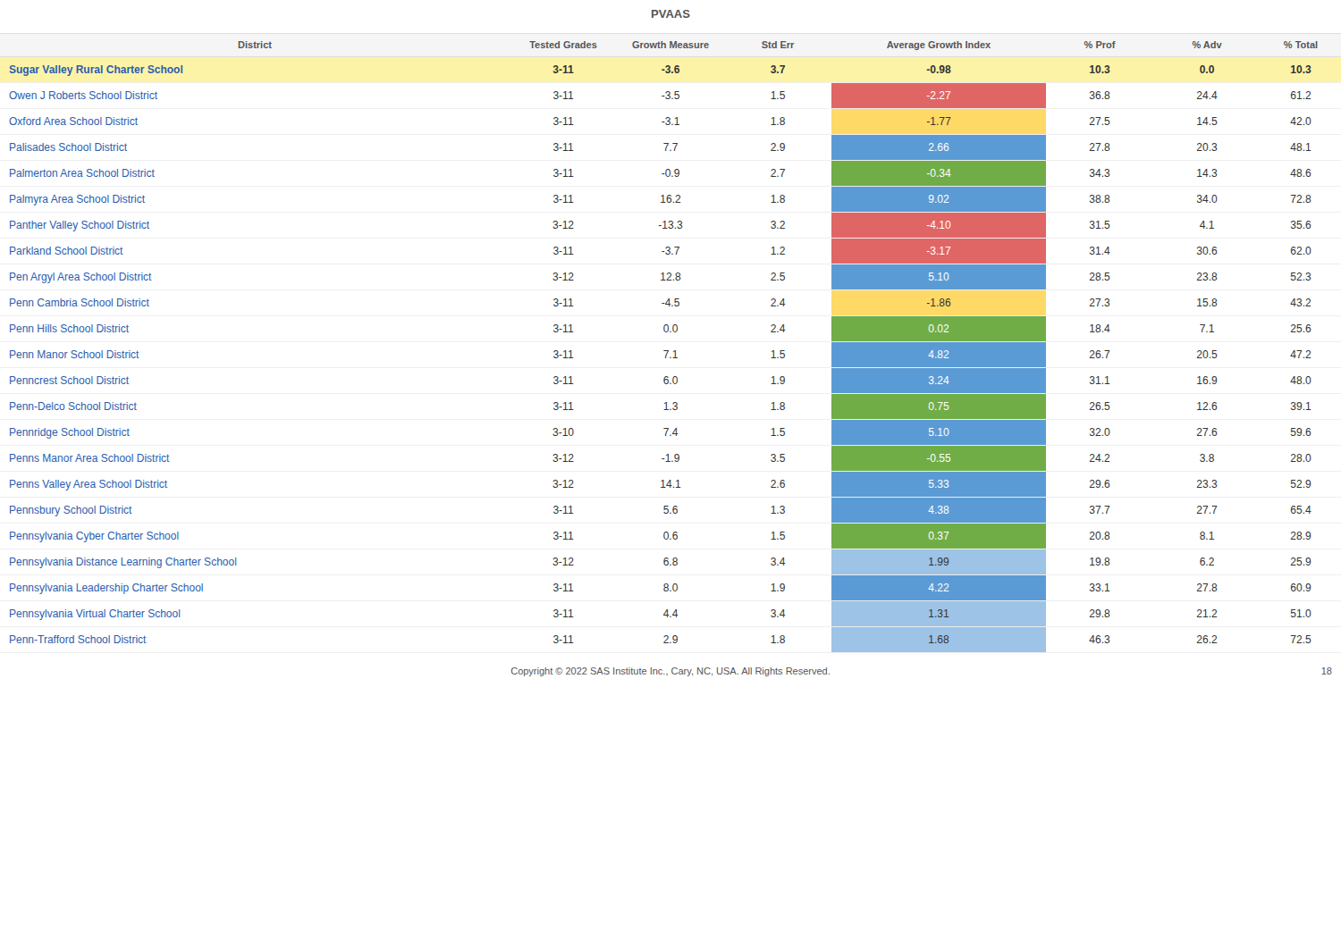PVAAS
| District | Tested Grades | Growth Measure | Std Err | Average Growth Index | % Prof | % Adv | % Total |
| --- | --- | --- | --- | --- | --- | --- | --- |
| Sugar Valley Rural Charter School | 3-11 | -3.6 | 3.7 | -0.98 | 10.3 | 0.0 | 10.3 |
| Owen J Roberts School District | 3-11 | -3.5 | 1.5 | -2.27 | 36.8 | 24.4 | 61.2 |
| Oxford Area School District | 3-11 | -3.1 | 1.8 | -1.77 | 27.5 | 14.5 | 42.0 |
| Palisades School District | 3-11 | 7.7 | 2.9 | 2.66 | 27.8 | 20.3 | 48.1 |
| Palmerton Area School District | 3-11 | -0.9 | 2.7 | -0.34 | 34.3 | 14.3 | 48.6 |
| Palmyra Area School District | 3-11 | 16.2 | 1.8 | 9.02 | 38.8 | 34.0 | 72.8 |
| Panther Valley School District | 3-12 | -13.3 | 3.2 | -4.10 | 31.5 | 4.1 | 35.6 |
| Parkland School District | 3-11 | -3.7 | 1.2 | -3.17 | 31.4 | 30.6 | 62.0 |
| Pen Argyl Area School District | 3-12 | 12.8 | 2.5 | 5.10 | 28.5 | 23.8 | 52.3 |
| Penn Cambria School District | 3-11 | -4.5 | 2.4 | -1.86 | 27.3 | 15.8 | 43.2 |
| Penn Hills School District | 3-11 | 0.0 | 2.4 | 0.02 | 18.4 | 7.1 | 25.6 |
| Penn Manor School District | 3-11 | 7.1 | 1.5 | 4.82 | 26.7 | 20.5 | 47.2 |
| Penncrest School District | 3-11 | 6.0 | 1.9 | 3.24 | 31.1 | 16.9 | 48.0 |
| Penn-Delco School District | 3-11 | 1.3 | 1.8 | 0.75 | 26.5 | 12.6 | 39.1 |
| Pennridge School District | 3-10 | 7.4 | 1.5 | 5.10 | 32.0 | 27.6 | 59.6 |
| Penns Manor Area School District | 3-12 | -1.9 | 3.5 | -0.55 | 24.2 | 3.8 | 28.0 |
| Penns Valley Area School District | 3-12 | 14.1 | 2.6 | 5.33 | 29.6 | 23.3 | 52.9 |
| Pennsbury School District | 3-11 | 5.6 | 1.3 | 4.38 | 37.7 | 27.7 | 65.4 |
| Pennsylvania Cyber Charter School | 3-11 | 0.6 | 1.5 | 0.37 | 20.8 | 8.1 | 28.9 |
| Pennsylvania Distance Learning Charter School | 3-12 | 6.8 | 3.4 | 1.99 | 19.8 | 6.2 | 25.9 |
| Pennsylvania Leadership Charter School | 3-11 | 8.0 | 1.9 | 4.22 | 33.1 | 27.8 | 60.9 |
| Pennsylvania Virtual Charter School | 3-11 | 4.4 | 3.4 | 1.31 | 29.8 | 21.2 | 51.0 |
| Penn-Trafford School District | 3-11 | 2.9 | 1.8 | 1.68 | 46.3 | 26.2 | 72.5 |
Copyright © 2022 SAS Institute Inc., Cary, NC, USA. All Rights Reserved. 18